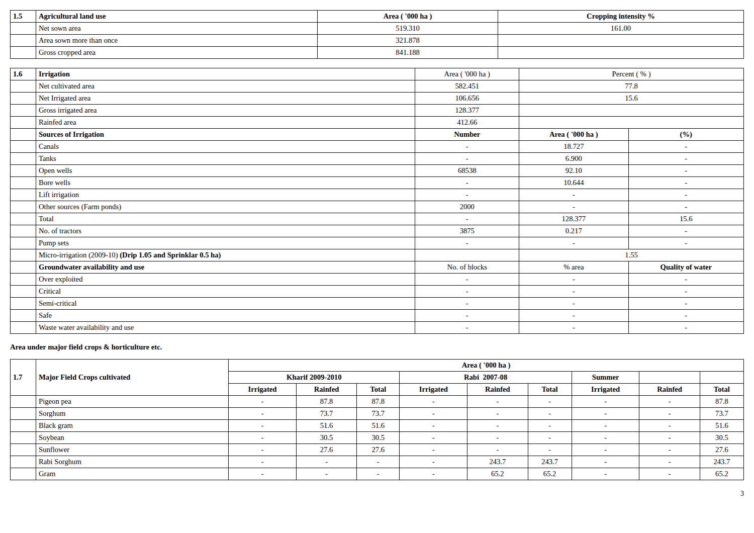| 1.5 | Agricultural land use | Area ( '000 ha ) | Cropping intensity % |
| | Net sown area | 519.310 | 161.00 |
| | Area sown more than once | 321.878 | |
| | Gross cropped area | 841.188 | |
| 1.6 | Irrigation | Area ( '000 ha ) | Percent ( % ) |
| | Net cultivated area | 582.451 | 77.8 |
| | Net Irrigated area | 106.656 | 15.6 |
| | Gross irrigated area | 128.377 | |
| | Rainfed area | 412.66 | |
| | Sources of Irrigation | Number | Area ( '000 ha ) | (%) |
| | Canals | - | 18.727 | - |
| | Tanks | - | 6.900 | - |
| | Open wells | 68538 | 92.10 | - |
| | Bore wells | - | 10.644 | - |
| | Lift irrigation | - | - | - |
| | Other sources (Farm ponds) | 2000 | - | - |
| | Total | - | 128.377 | 15.6 |
| | No. of tractors | 3875 | 0.217 | - |
| | Pump sets | - | - | - |
| | Micro-irrigation (2009-10) (Drip 1.05 and Sprinklar 0.5 ha) | | 1.55 |
| | Groundwater availability and use | No. of blocks | % area | Quality of water |
| | Over exploited | - | - | - |
| | Critical | - | - | - |
| | Semi-critical | - | - | - |
| | Safe | - | - | - |
| | Waste water availability and use | - | - | - |
Area under major field crops & horticulture etc.
| 1.7 | Major Field Crops cultivated | Area ( '000 ha ) |
| Kharif 2009-2010 | Rabi 2007-08 | Summer | | |
| Irrigated | Rainfed | Total | Irrigated | Rainfed | Total | Irrigated | Rainfed | Total |
| | Pigeon pea | - | 87.8 | 87.8 | - | - | - | - | - | 87.8 |
| | Sorghum | - | 73.7 | 73.7 | - | - | - | - | - | 73.7 |
| | Black gram | - | 51.6 | 51.6 | - | - | - | - | - | 51.6 |
| | Soybean | - | 30.5 | 30.5 | - | - | - | - | - | 30.5 |
| | Sunflower | - | 27.6 | 27.6 | - | - | - | - | - | 27.6 |
| | Rabi Sorghum | - | - | - | - | 243.7 | 243.7 | - | - | 243.7 |
| | Gram | - | - | - | - | 65.2 | 65.2 | - | - | 65.2 |
3